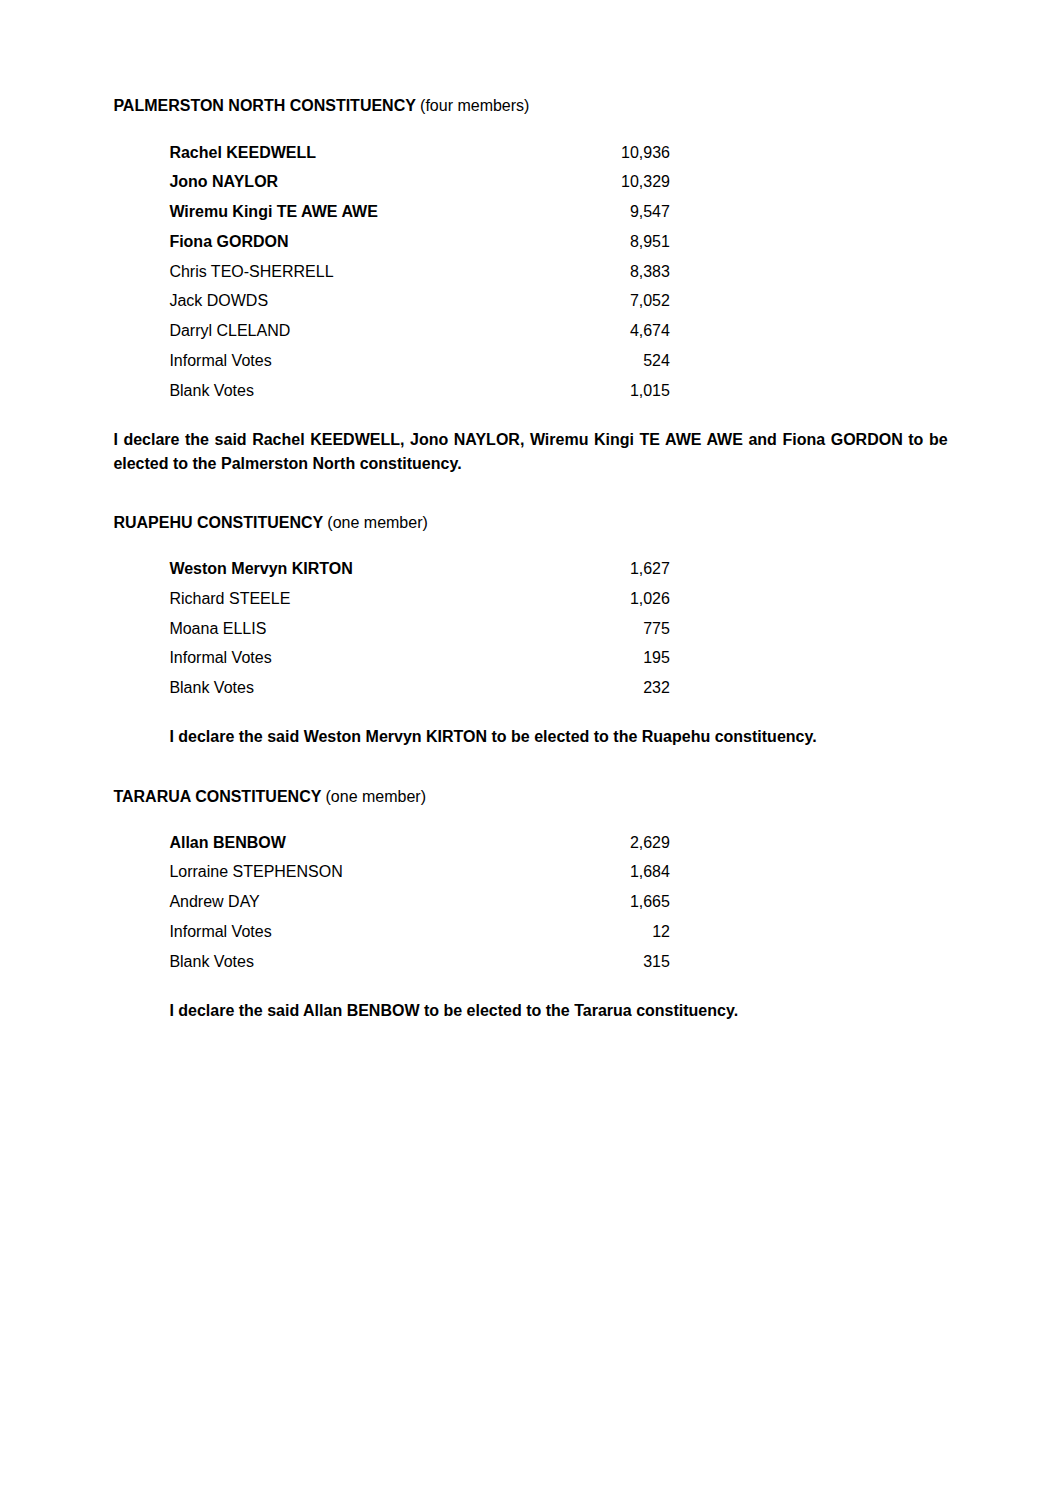PALMERSTON NORTH CONSTITUENCY (four members)
| Rachel KEEDWELL | 10,936 |
| Jono NAYLOR | 10,329 |
| Wiremu Kingi TE AWE AWE | 9,547 |
| Fiona GORDON | 8,951 |
| Chris TEO-SHERRELL | 8,383 |
| Jack DOWDS | 7,052 |
| Darryl CLELAND | 4,674 |
| Informal Votes | 524 |
| Blank Votes | 1,015 |
I declare the said Rachel KEEDWELL, Jono NAYLOR, Wiremu Kingi TE AWE AWE and Fiona GORDON to be elected to the Palmerston North constituency.
RUAPEHU CONSTITUENCY (one member)
| Weston Mervyn KIRTON | 1,627 |
| Richard STEELE | 1,026 |
| Moana ELLIS | 775 |
| Informal Votes | 195 |
| Blank Votes | 232 |
I declare the said Weston Mervyn KIRTON to be elected to the Ruapehu constituency.
TARARUA CONSTITUENCY (one member)
| Allan BENBOW | 2,629 |
| Lorraine STEPHENSON | 1,684 |
| Andrew DAY | 1,665 |
| Informal Votes | 12 |
| Blank Votes | 315 |
I declare the said Allan BENBOW to be elected to the Tararua constituency.